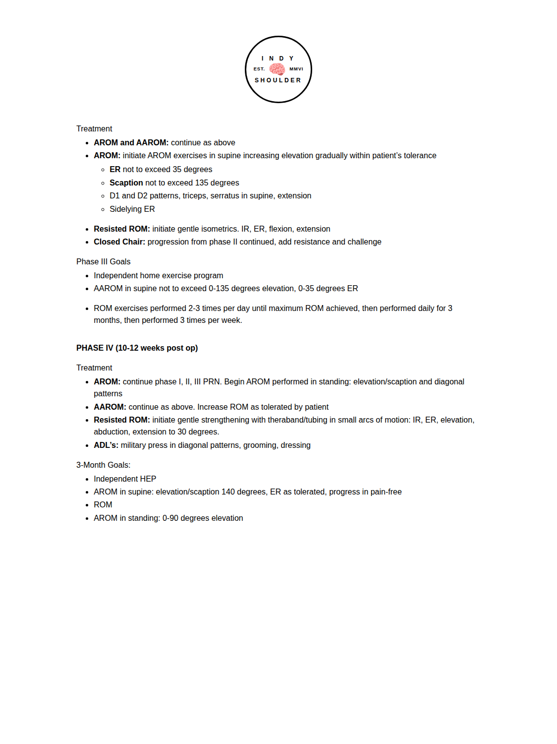I N D Y EST.🧠MMVI SHOULDER
Treatment
AROM and AAROM: continue as above
AROM: initiate AROM exercises in supine increasing elevation gradually within patient’s tolerance
ER not to exceed 35 degrees
Scaption not to exceed 135 degrees
D1 and D2 patterns, triceps, serratus in supine, extension
Sidelying ER
Resisted ROM: initiate gentle isometrics. IR, ER, flexion, extension
Closed Chair: progression from phase II continued, add resistance and challenge
Phase III Goals
Independent home exercise program
AAROM in supine not to exceed 0-135 degrees elevation, 0-35 degrees ER
ROM exercises performed 2-3 times per day until maximum ROM achieved, then performed daily for 3 months, then performed 3 times per week.
PHASE IV (10-12 weeks post op)
Treatment
AROM: continue phase I, II, III PRN. Begin AROM performed in standing: elevation/scaption and diagonal patterns
AAROM: continue as above. Increase ROM as tolerated by patient
Resisted ROM: initiate gentle strengthening with theraband/tubing in small arcs of motion: IR, ER, elevation, abduction, extension to 30 degrees.
ADL’s: military press in diagonal patterns, grooming, dressing
3-Month Goals:
Independent HEP
AROM in supine: elevation/scaption 140 degrees, ER as tolerated, progress in pain-free
ROM
AROM in standing: 0-90 degrees elevation